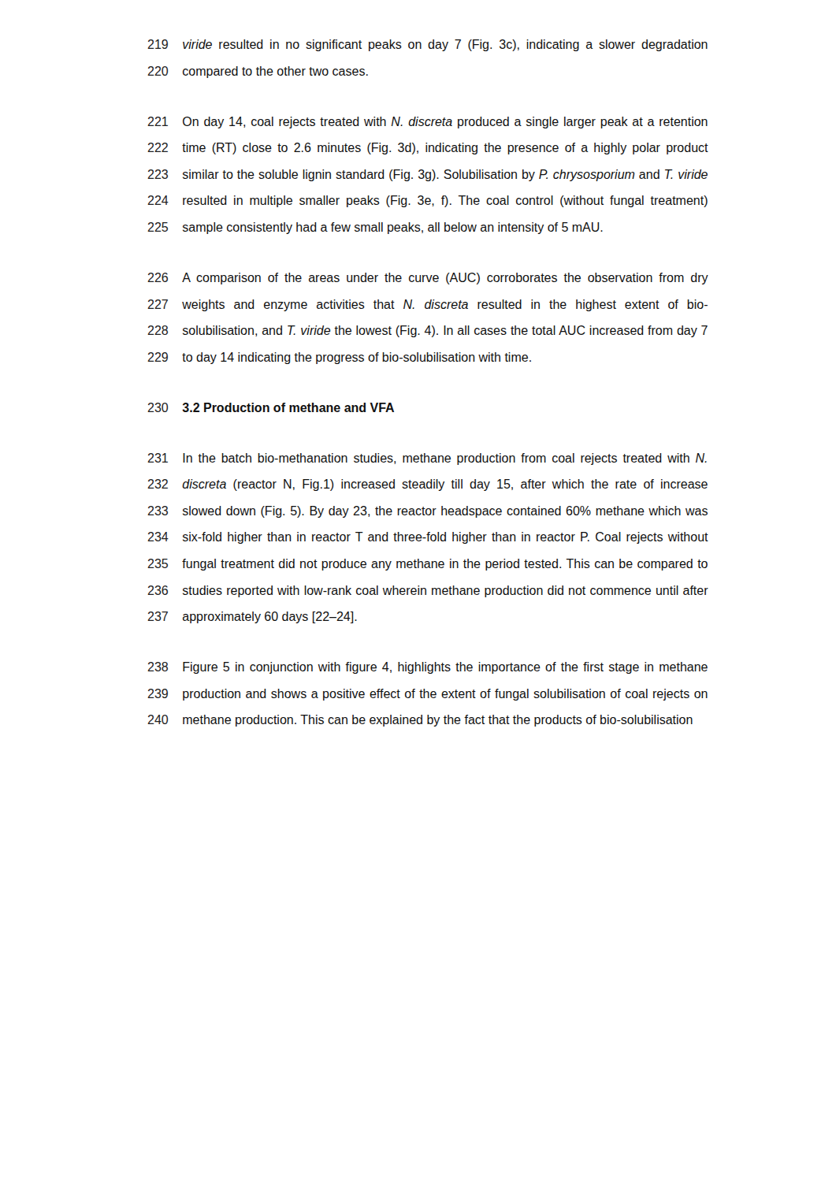219220
viride resulted in no significant peaks on day 7 (Fig. 3c), indicating a slower degradation compared to the other two cases.
221222223224225
On day 14, coal rejects treated with N. discreta produced a single larger peak at a retention time (RT) close to 2.6 minutes (Fig. 3d), indicating the presence of a highly polar product similar to the soluble lignin standard (Fig. 3g). Solubilisation by P. chrysosporium and T. viride resulted in multiple smaller peaks (Fig. 3e, f). The coal control (without fungal treatment) sample consistently had a few small peaks, all below an intensity of 5 mAU.
226227228229
A comparison of the areas under the curve (AUC) corroborates the observation from dry weights and enzyme activities that N. discreta resulted in the highest extent of bio-solubilisation, and T. viride the lowest (Fig. 4). In all cases the total AUC increased from day 7 to day 14 indicating the progress of bio-solubilisation with time.
230
3.2 Production of methane and VFA
231232233234235236237
In the batch bio-methanation studies, methane production from coal rejects treated with N. discreta (reactor N, Fig.1) increased steadily till day 15, after which the rate of increase slowed down (Fig. 5). By day 23, the reactor headspace contained 60% methane which was six-fold higher than in reactor T and three-fold higher than in reactor P. Coal rejects without fungal treatment did not produce any methane in the period tested. This can be compared to studies reported with low-rank coal wherein methane production did not commence until after approximately 60 days [22–24].
238239240
Figure 5 in conjunction with figure 4, highlights the importance of the first stage in methane production and shows a positive effect of the extent of fungal solubilisation of coal rejects on methane production. This can be explained by the fact that the products of bio-solubilisation